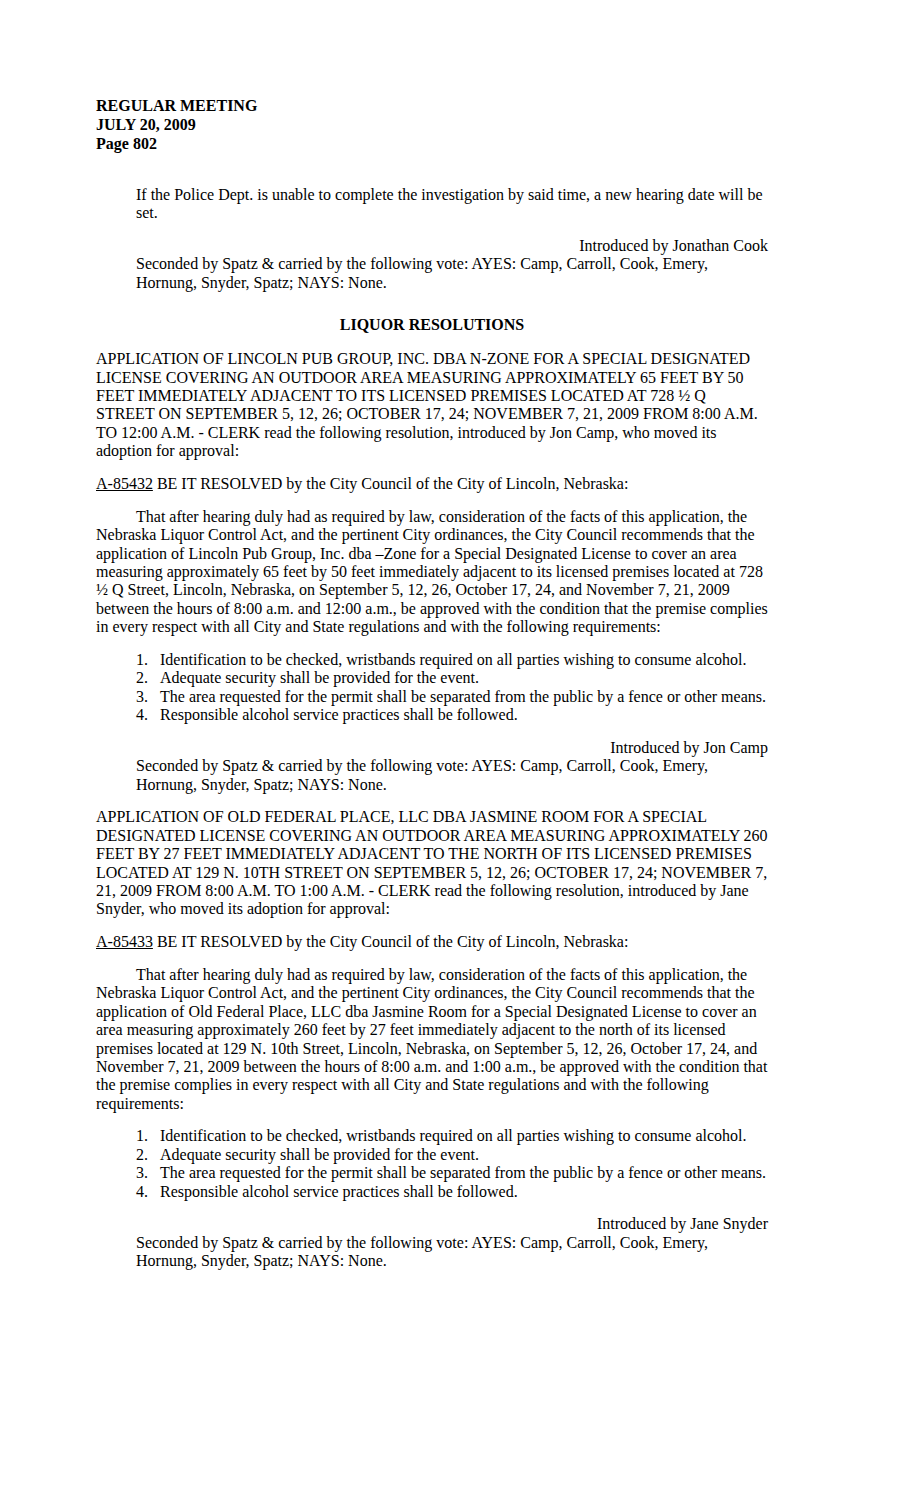REGULAR MEETING
JULY 20, 2009
Page 802
If the Police Dept. is unable to complete the investigation by said time, a new hearing date will be set.
Introduced by Jonathan Cook
Seconded by Spatz & carried by the following vote: AYES: Camp, Carroll, Cook, Emery, Hornung, Snyder, Spatz; NAYS: None.
LIQUOR RESOLUTIONS
APPLICATION OF LINCOLN PUB GROUP, INC. DBA N-ZONE FOR A SPECIAL DESIGNATED LICENSE COVERING AN OUTDOOR AREA MEASURING APPROXIMATELY 65 FEET BY 50 FEET IMMEDIATELY ADJACENT TO ITS LICENSED PREMISES LOCATED AT 728 ½ Q STREET ON SEPTEMBER 5, 12, 26; OCTOBER 17, 24; NOVEMBER 7, 21, 2009 FROM 8:00 A.M. TO 12:00 A.M. - CLERK read the following resolution, introduced by Jon Camp, who moved its adoption for approval:
A-85432 BE IT RESOLVED by the City Council of the City of Lincoln, Nebraska:
That after hearing duly had as required by law, consideration of the facts of this application, the Nebraska Liquor Control Act, and the pertinent City ordinances, the City Council recommends that the application of Lincoln Pub Group, Inc. dba –Zone for a Special Designated License to cover an area measuring approximately 65 feet by 50 feet immediately adjacent to its licensed premises located at 728 ½ Q Street, Lincoln, Nebraska, on September 5, 12, 26, October 17, 24, and November 7, 21, 2009 between the hours of 8:00 a.m. and 12:00 a.m., be approved with the condition that the premise complies in every respect with all City and State regulations and with the following requirements:
1. Identification to be checked, wristbands required on all parties wishing to consume alcohol.
2. Adequate security shall be provided for the event.
3. The area requested for the permit shall be separated from the public by a fence or other means.
4. Responsible alcohol service practices shall be followed.
Introduced by Jon Camp
Seconded by Spatz & carried by the following vote: AYES: Camp, Carroll, Cook, Emery, Hornung, Snyder, Spatz; NAYS: None.
APPLICATION OF OLD FEDERAL PLACE, LLC DBA JASMINE ROOM FOR A SPECIAL DESIGNATED LICENSE COVERING AN OUTDOOR AREA MEASURING APPROXIMATELY 260 FEET BY 27 FEET IMMEDIATELY ADJACENT TO THE NORTH OF ITS LICENSED PREMISES LOCATED AT 129 N. 10TH STREET ON SEPTEMBER 5, 12, 26; OCTOBER 17, 24; NOVEMBER 7, 21, 2009 FROM 8:00 A.M. TO 1:00 A.M. - CLERK read the following resolution, introduced by Jane Snyder, who moved its adoption for approval:
A-85433 BE IT RESOLVED by the City Council of the City of Lincoln, Nebraska:
That after hearing duly had as required by law, consideration of the facts of this application, the Nebraska Liquor Control Act, and the pertinent City ordinances, the City Council recommends that the application of Old Federal Place, LLC dba Jasmine Room for a Special Designated License to cover an area measuring approximately 260 feet by 27 feet immediately adjacent to the north of its licensed premises located at 129 N. 10th Street, Lincoln, Nebraska, on September 5, 12, 26, October 17, 24, and November 7, 21, 2009 between the hours of 8:00 a.m. and 1:00 a.m., be approved with the condition that the premise complies in every respect with all City and State regulations and with the following requirements:
1. Identification to be checked, wristbands required on all parties wishing to consume alcohol.
2. Adequate security shall be provided for the event.
3. The area requested for the permit shall be separated from the public by a fence or other means.
4. Responsible alcohol service practices shall be followed.
Introduced by Jane Snyder
Seconded by Spatz & carried by the following vote: AYES: Camp, Carroll, Cook, Emery, Hornung, Snyder, Spatz; NAYS: None.